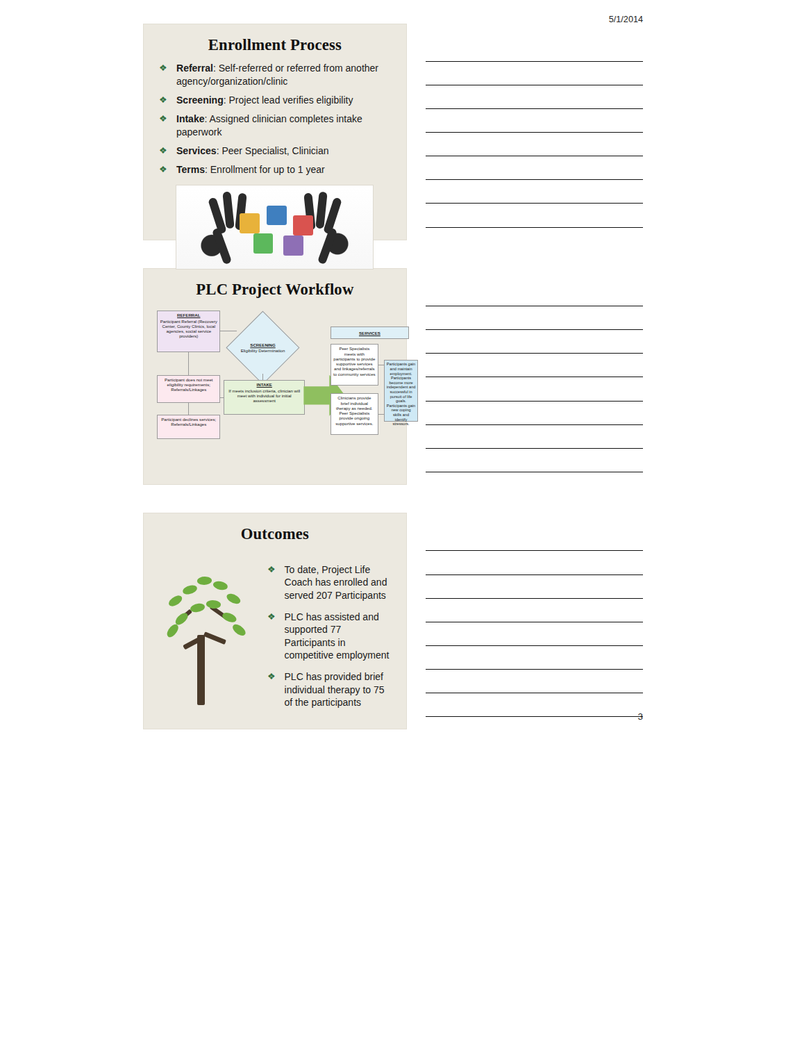5/1/2014
Enrollment Process
Referral: Self-referred or referred from another agency/organization/clinic
Screening: Project lead verifies eligibility
Intake: Assigned clinician completes intake paperwork
Services: Peer Specialist, Clinician
Terms: Enrollment for up to 1 year
PLC Project Workflow
REFERRAL Participant Referral (Recovery Center, County Clinics, local agencies, social service providers)
SCREENING Eligibility Determination
Participant does not meet eligibility requirements; Referrals/Linkages
Participant declines services; Referrals/Linkages
INTAKE If meets inclusion criteria, clinician will meet with individual for initial assessment
SERVICES
Peer Specialists meets with participants to provide supportive services and linkages/referrals to community services
Clinicians provide brief individual therapy as needed. Peer Specialists provide ongoing supportive services.
Participants gain and maintain employment. Participants become more independent and successful in pursuit of life goals. Participants gain new coping skills and identify stressors.
Outcomes
To date, Project Life Coach has enrolled and served 207 Participants
PLC has assisted and supported 77 Participants in competitive employment
PLC has provided brief individual therapy to 75 of the participants
3